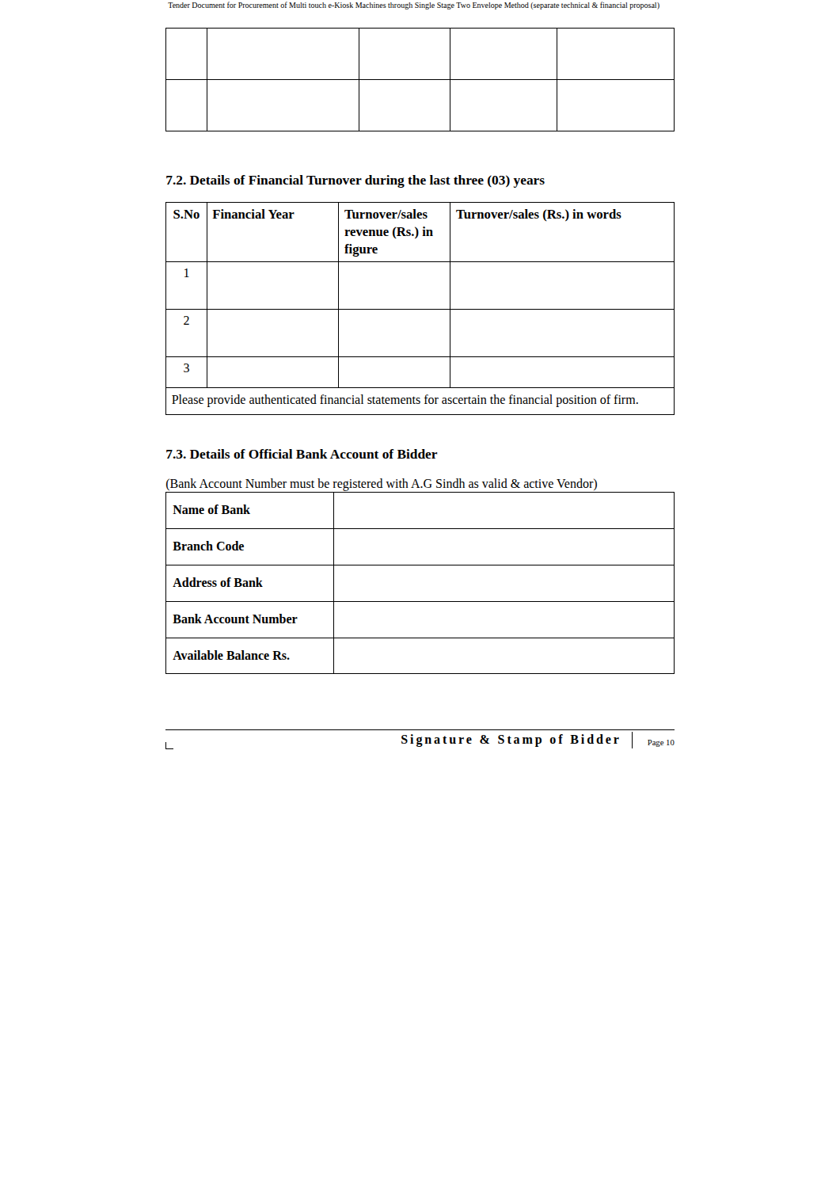Tender Document for Procurement of Multi touch e-Kiosk Machines through Single Stage Two Envelope Method (separate technical & financial proposal)
7.2. Details of Financial Turnover during the last three (03) years
| S.No | Financial Year | Turnover/sales revenue (Rs.) in figure | Turnover/sales (Rs.) in words |
| --- | --- | --- | --- |
| 1 | | | |
| 2 | | | |
| 3 | | | |
| Please provide authenticated financial statements for ascertain the financial position of firm. |
7.3. Details of Official Bank Account of Bidder
(Bank Account Number must be registered with A.G Sindh as valid & active Vendor)
| Name of Bank | |
| Branch Code | |
| Address of Bank | |
| Bank Account Number | |
| Available Balance Rs. | |
Signature & Stamp of Bidder Page 10